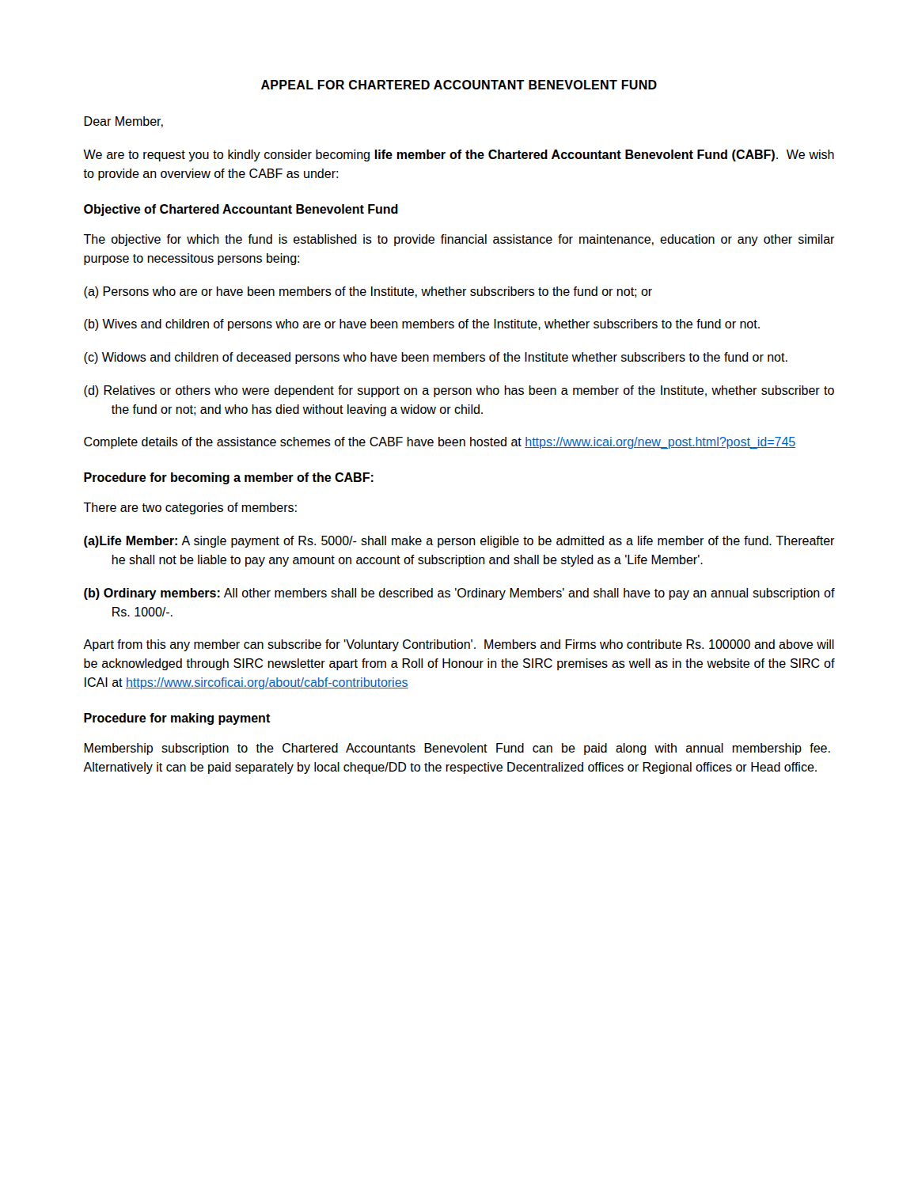APPEAL FOR CHARTERED ACCOUNTANT BENEVOLENT FUND
Dear Member,
We are to request you to kindly consider becoming life member of the Chartered Accountant Benevolent Fund (CABF). We wish to provide an overview of the CABF as under:
Objective of Chartered Accountant Benevolent Fund
The objective for which the fund is established is to provide financial assistance for maintenance, education or any other similar purpose to necessitous persons being:
(a) Persons who are or have been members of the Institute, whether subscribers to the fund or not; or
(b) Wives and children of persons who are or have been members of the Institute, whether subscribers to the fund or not.
(c) Widows and children of deceased persons who have been members of the Institute whether subscribers to the fund or not.
(d) Relatives or others who were dependent for support on a person who has been a member of the Institute, whether subscriber to the fund or not; and who has died without leaving a widow or child.
Complete details of the assistance schemes of the CABF have been hosted at https://www.icai.org/new_post.html?post_id=745
Procedure for becoming a member of the CABF:
There are two categories of members:
(a)Life Member: A single payment of Rs. 5000/- shall make a person eligible to be admitted as a life member of the fund. Thereafter he shall not be liable to pay any amount on account of subscription and shall be styled as a 'Life Member'.
(b) Ordinary members: All other members shall be described as 'Ordinary Members' and shall have to pay an annual subscription of Rs. 1000/-.
Apart from this any member can subscribe for 'Voluntary Contribution'. Members and Firms who contribute Rs. 100000 and above will be acknowledged through SIRC newsletter apart from a Roll of Honour in the SIRC premises as well as in the website of the SIRC of ICAI at https://www.sircoficai.org/about/cabf-contributories
Procedure for making payment
Membership subscription to the Chartered Accountants Benevolent Fund can be paid along with annual membership fee. Alternatively it can be paid separately by local cheque/DD to the respective Decentralized offices or Regional offices or Head office.